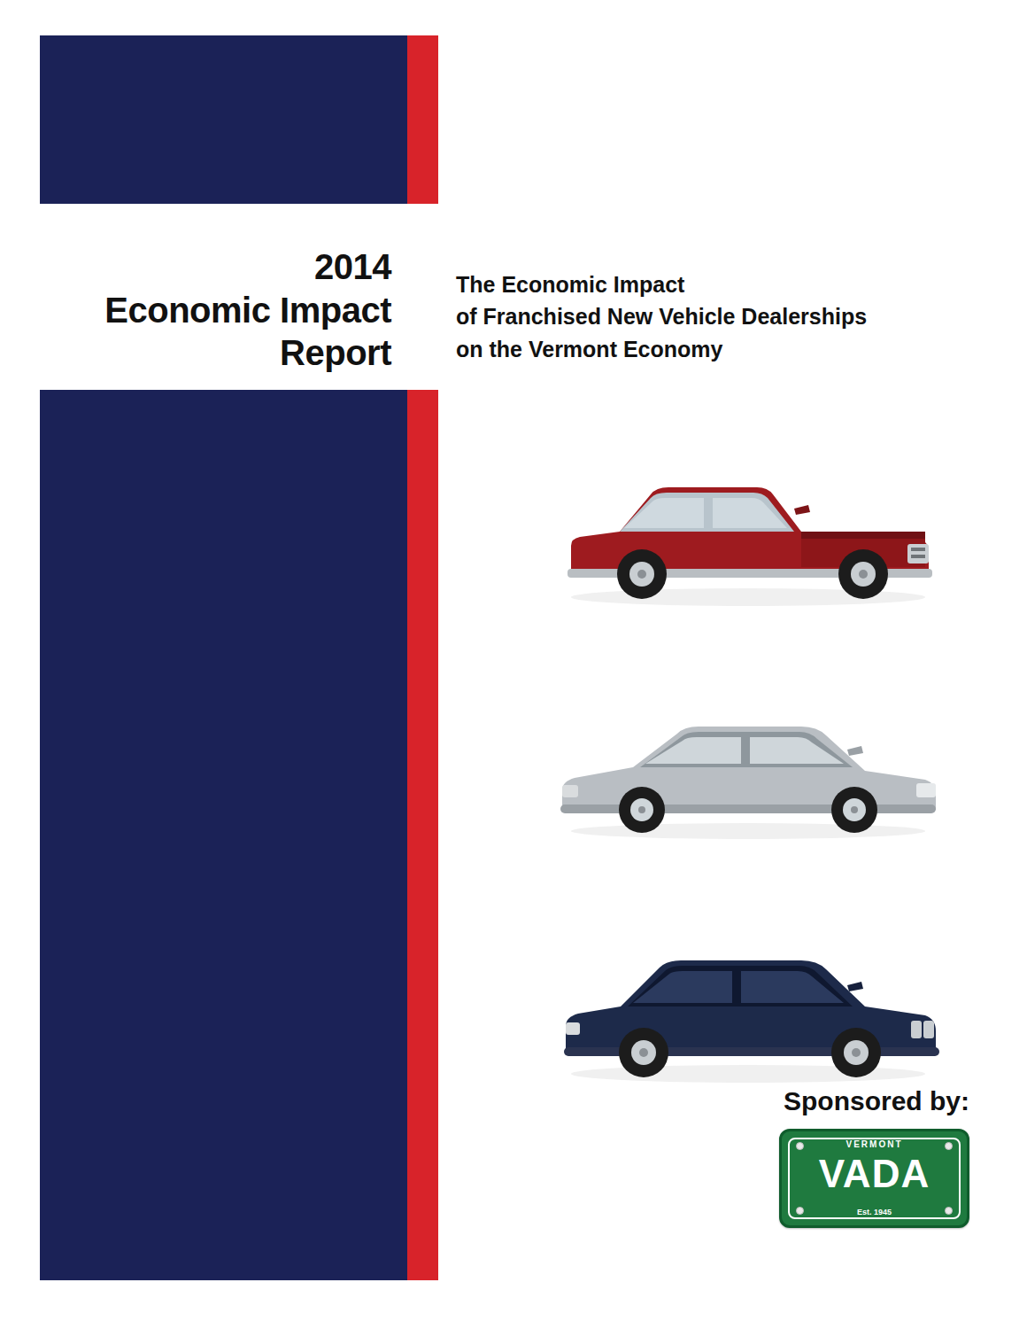2014 Economic Impact Report
The Economic Impact
of Franchised New Vehicle Dealerships
on the Vermont Economy
Sponsored by:
VERMONT
VADA
Est. 1945